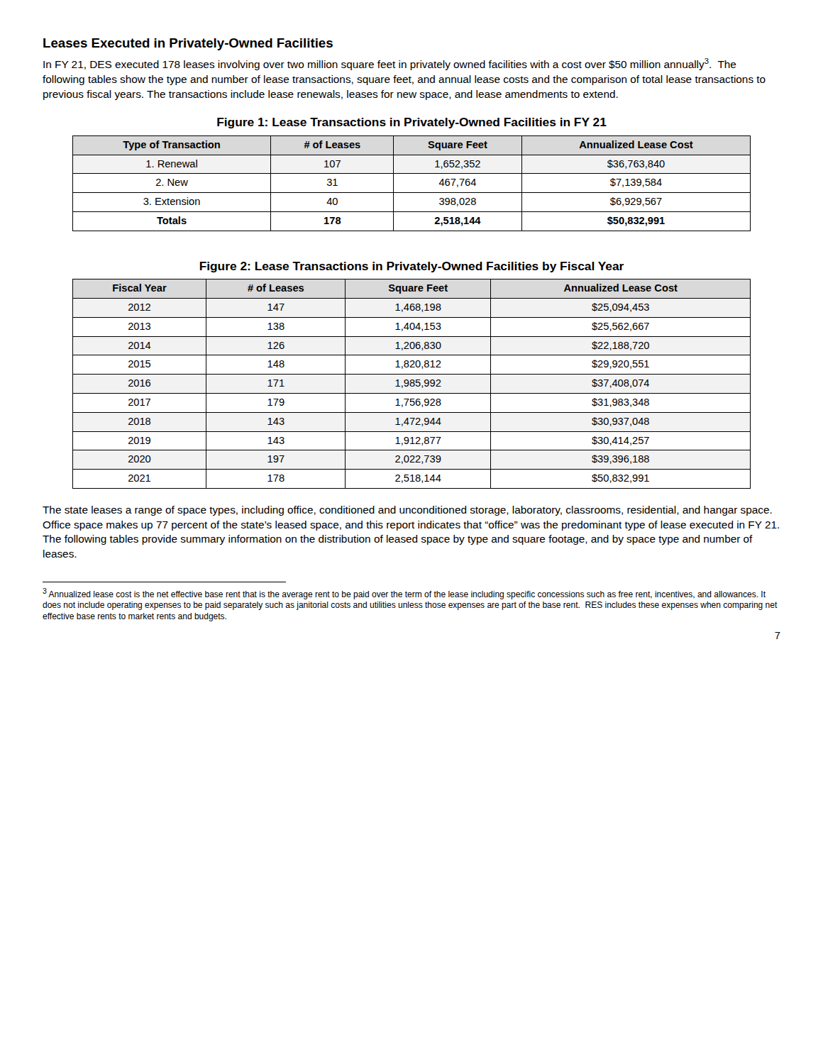Leases Executed in Privately-Owned Facilities
In FY 21, DES executed 178 leases involving over two million square feet in privately owned facilities with a cost over $50 million annually3. The following tables show the type and number of lease transactions, square feet, and annual lease costs and the comparison of total lease transactions to previous fiscal years. The transactions include lease renewals, leases for new space, and lease amendments to extend.
Figure 1: Lease Transactions in Privately-Owned Facilities in FY 21
| Type of Transaction | # of Leases | Square Feet | Annualized Lease Cost |
| --- | --- | --- | --- |
| 1. Renewal | 107 | 1,652,352 | $36,763,840 |
| 2. New | 31 | 467,764 | $7,139,584 |
| 3. Extension | 40 | 398,028 | $6,929,567 |
| Totals | 178 | 2,518,144 | $50,832,991 |
Figure 2: Lease Transactions in Privately-Owned Facilities by Fiscal Year
| Fiscal Year | # of Leases | Square Feet | Annualized Lease Cost |
| --- | --- | --- | --- |
| 2012 | 147 | 1,468,198 | $25,094,453 |
| 2013 | 138 | 1,404,153 | $25,562,667 |
| 2014 | 126 | 1,206,830 | $22,188,720 |
| 2015 | 148 | 1,820,812 | $29,920,551 |
| 2016 | 171 | 1,985,992 | $37,408,074 |
| 2017 | 179 | 1,756,928 | $31,983,348 |
| 2018 | 143 | 1,472,944 | $30,937,048 |
| 2019 | 143 | 1,912,877 | $30,414,257 |
| 2020 | 197 | 2,022,739 | $39,396,188 |
| 2021 | 178 | 2,518,144 | $50,832,991 |
The state leases a range of space types, including office, conditioned and unconditioned storage, laboratory, classrooms, residential, and hangar space. Office space makes up 77 percent of the state’s leased space, and this report indicates that “office” was the predominant type of lease executed in FY 21. The following tables provide summary information on the distribution of leased space by type and square footage, and by space type and number of leases.
3 Annualized lease cost is the net effective base rent that is the average rent to be paid over the term of the lease including specific concessions such as free rent, incentives, and allowances. It does not include operating expenses to be paid separately such as janitorial costs and utilities unless those expenses are part of the base rent. RES includes these expenses when comparing net effective base rents to market rents and budgets.
7